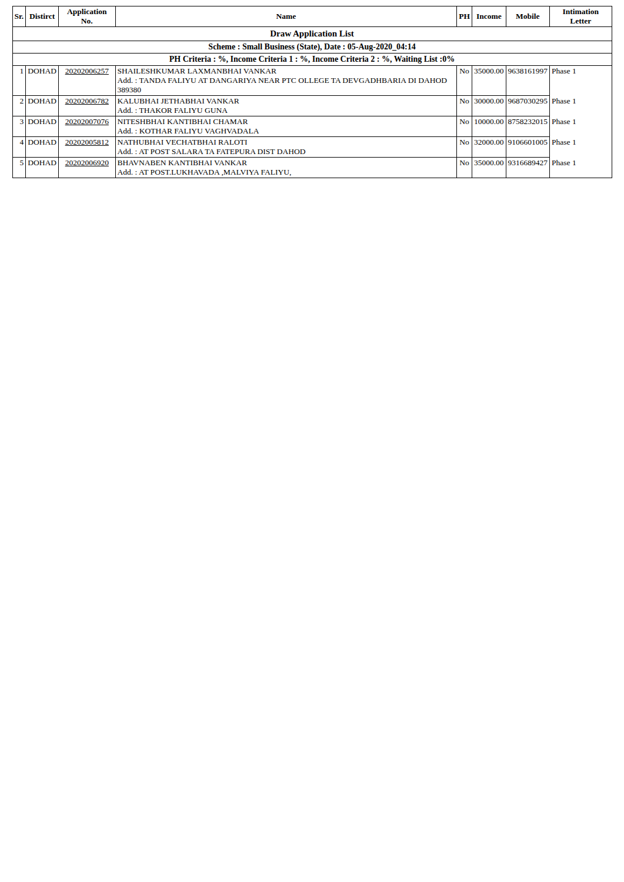| Draw Application List |
| Scheme : Small Business (State), Date : 05-Aug-2020_04:14 |
| PH Criteria : %, Income Criteria 1 : %, Income Criteria 2 : %, Waiting List :0% |
| Sr. | Distirct | Application No. | Name | PH | Income | Mobile | Intimation Letter |
| 1 | DOHAD | 20202006257 | SHAILESHKUMAR LAXMANBHAI VANKAR Add. : TANDA FALIYU AT DANGARIYA NEAR PTC OLLEGE TA DEVGADHBARIA DI DAHOD 389380 | No | 35000.00 | 9638161997 | Phase 1 |
| 2 | DOHAD | 20202006782 | KALUBHAI JETHABHAI VANKAR Add. : THAKOR FALIYU GUNA | No | 30000.00 | 9687030295 | Phase 1 |
| 3 | DOHAD | 20202007076 | NITESHBHAI KANTIBHAI CHAMAR Add. : KOTHAR FALIYU VAGHVADALA | No | 10000.00 | 8758232015 | Phase 1 |
| 4 | DOHAD | 20202005812 | NATHUBHAI VECHATBHAI RALOTI Add. : AT POST SALARA TA FATEPURA DIST DAHOD | No | 32000.00 | 9106601005 | Phase 1 |
| 5 | DOHAD | 20202006920 | BHAVNABEN KANTIBHAI VANKAR Add. : AT POST.LUKHAVADA ,MALVIYA FALIYU, | No | 35000.00 | 9316689427 | Phase 1 |